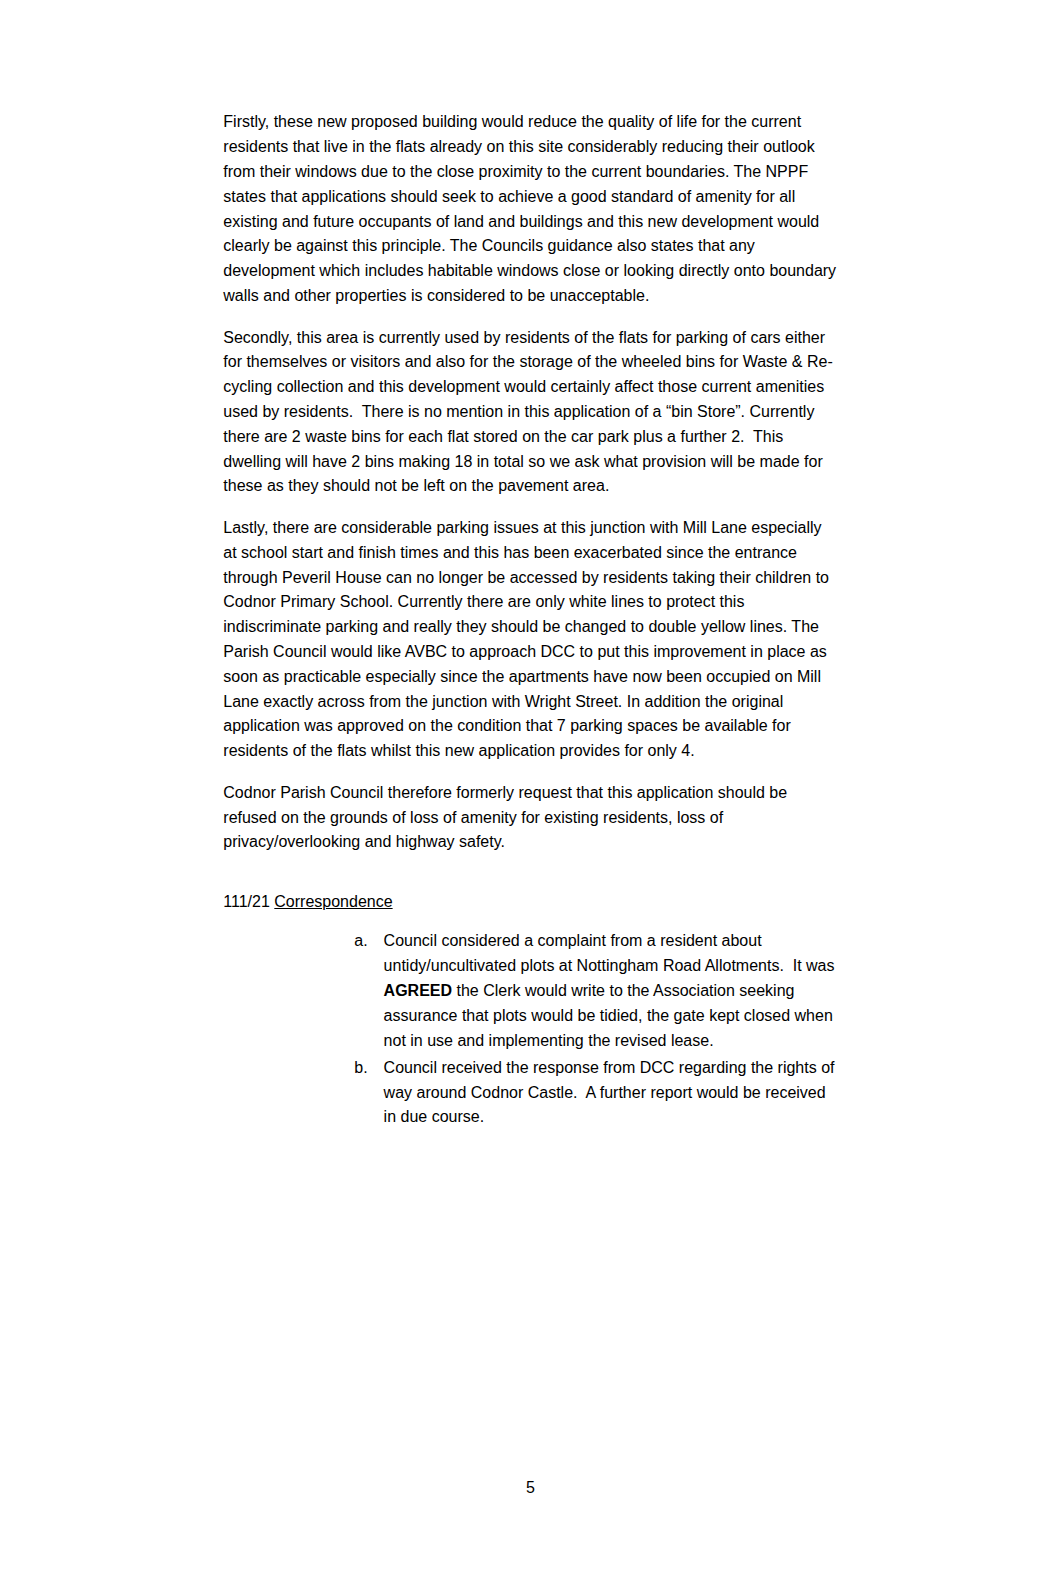Firstly, these new proposed building would reduce the quality of life for the current residents that live in the flats already on this site considerably reducing their outlook from their windows due to the close proximity to the current boundaries. The NPPF states that applications should seek to achieve a good standard of amenity for all existing and future occupants of land and buildings and this new development would clearly be against this principle. The Councils guidance also states that any development which includes habitable windows close or looking directly onto boundary walls and other properties is considered to be unacceptable.
Secondly, this area is currently used by residents of the flats for parking of cars either for themselves or visitors and also for the storage of the wheeled bins for Waste & Re-cycling collection and this development would certainly affect those current amenities used by residents. There is no mention in this application of a “bin Store”. Currently there are 2 waste bins for each flat stored on the car park plus a further 2. This dwelling will have 2 bins making 18 in total so we ask what provision will be made for these as they should not be left on the pavement area.
Lastly, there are considerable parking issues at this junction with Mill Lane especially at school start and finish times and this has been exacerbated since the entrance through Peveril House can no longer be accessed by residents taking their children to Codnor Primary School. Currently there are only white lines to protect this indiscriminate parking and really they should be changed to double yellow lines. The Parish Council would like AVBC to approach DCC to put this improvement in place as soon as practicable especially since the apartments have now been occupied on Mill Lane exactly across from the junction with Wright Street. In addition the original application was approved on the condition that 7 parking spaces be available for residents of the flats whilst this new application provides for only 4.
Codnor Parish Council therefore formerly request that this application should be refused on the grounds of loss of amenity for existing residents, loss of privacy/overlooking and highway safety.
111/21 Correspondence
Council considered a complaint from a resident about untidy/uncultivated plots at Nottingham Road Allotments. It was AGREED the Clerk would write to the Association seeking assurance that plots would be tidied, the gate kept closed when not in use and implementing the revised lease.
Council received the response from DCC regarding the rights of way around Codnor Castle. A further report would be received in due course.
5